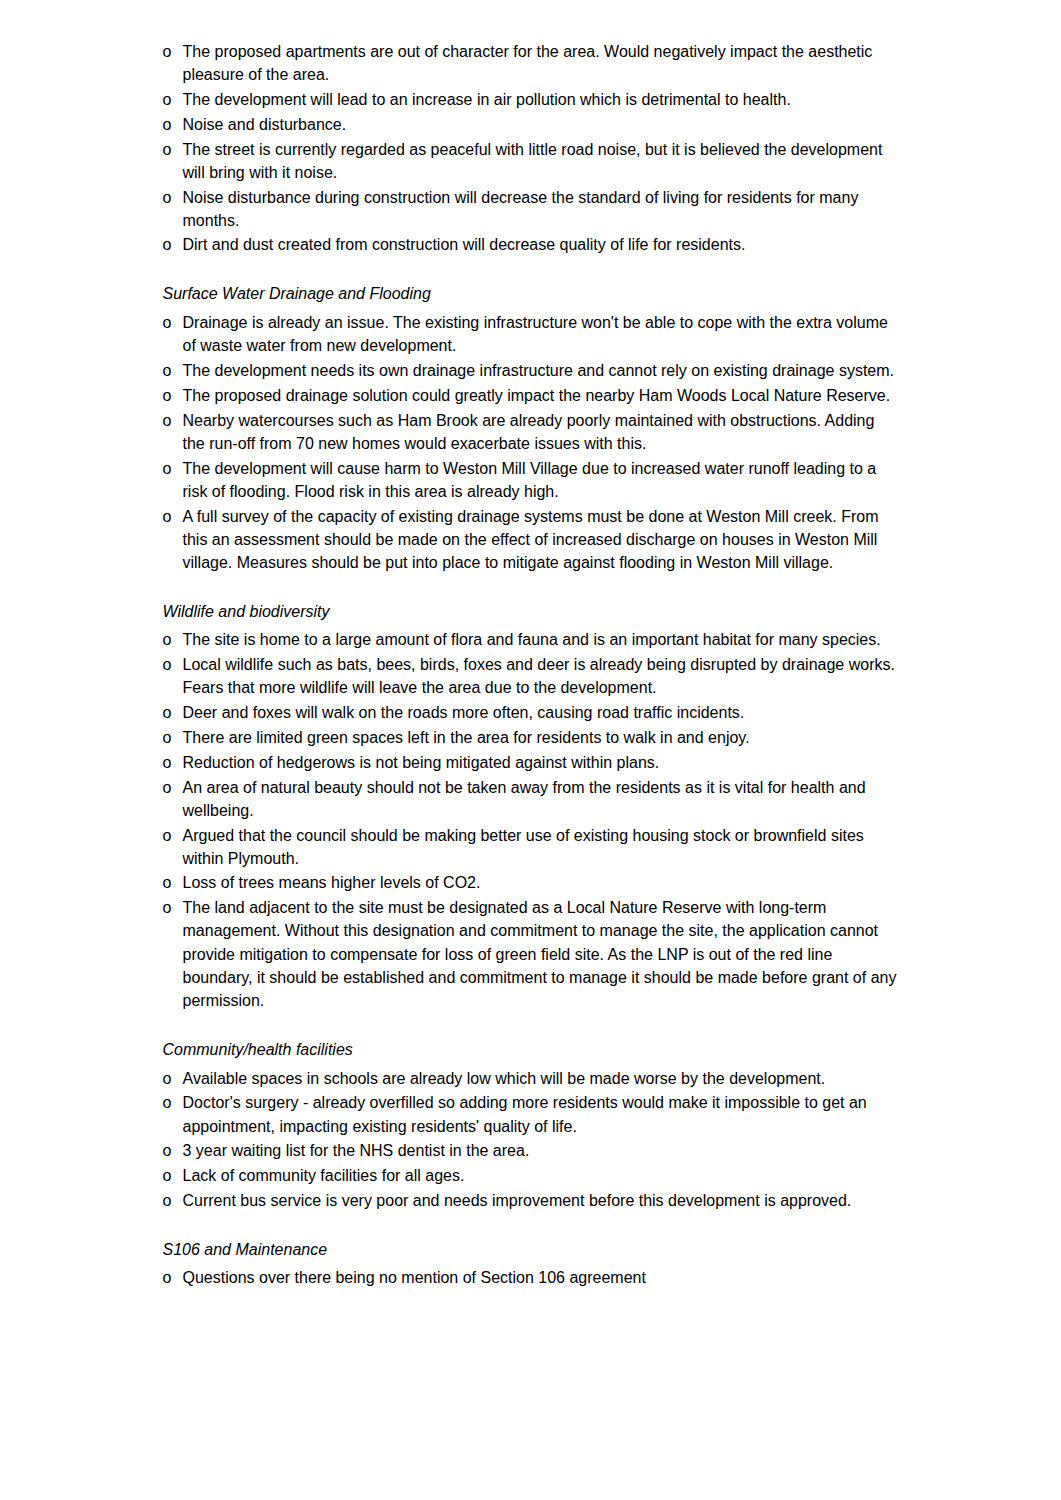The proposed apartments are out of character for the area. Would negatively impact the aesthetic pleasure of the area.
The development will lead to an increase in air pollution which is detrimental to health.
Noise and disturbance.
The street is currently regarded as peaceful with little road noise, but it is believed the development will bring with it noise.
Noise disturbance during construction will decrease the standard of living for residents for many months.
Dirt and dust created from construction will decrease quality of life for residents.
Surface Water Drainage and Flooding
Drainage is already an issue. The existing infrastructure won't be able to cope with the extra volume of waste water from new development.
The development needs its own drainage infrastructure and cannot rely on existing drainage system.
The proposed drainage solution could greatly impact the nearby Ham Woods Local Nature Reserve.
Nearby watercourses such as Ham Brook are already poorly maintained with obstructions. Adding the run-off from 70 new homes would exacerbate issues with this.
The development will cause harm to Weston Mill Village due to increased water runoff leading to a risk of flooding. Flood risk in this area is already high.
A full survey of the capacity of existing drainage systems must be done at Weston Mill creek. From this an assessment should be made on the effect of increased discharge on houses in Weston Mill village. Measures should be put into place to mitigate against flooding in Weston Mill village.
Wildlife and biodiversity
The site is home to a large amount of flora and fauna and is an important habitat for many species.
Local wildlife such as bats, bees, birds, foxes and deer is already being disrupted by drainage works. Fears that more wildlife will leave the area due to the development.
Deer and foxes will walk on the roads more often, causing road traffic incidents.
There are limited green spaces left in the area for residents to walk in and enjoy.
Reduction of hedgerows is not being mitigated against within plans.
An area of natural beauty should not be taken away from the residents as it is vital for health and wellbeing.
Argued that the council should be making better use of existing housing stock or brownfield sites within Plymouth.
Loss of trees means higher levels of CO2.
The land adjacent to the site must be designated as a Local Nature Reserve with long-term management. Without this designation and commitment to manage the site, the application cannot provide mitigation to compensate for loss of green field site. As the LNP is out of the red line boundary, it should be established and commitment to manage it should be made before grant of any permission.
Community/health facilities
Available spaces in schools are already low which will be made worse by the development.
Doctor's surgery - already overfilled so adding more residents would make it impossible to get an appointment, impacting existing residents' quality of life.
3 year waiting list for the NHS dentist in the area.
Lack of community facilities for all ages.
Current bus service is very poor and needs improvement before this development is approved.
S106 and Maintenance
Questions over there being no mention of Section 106 agreement